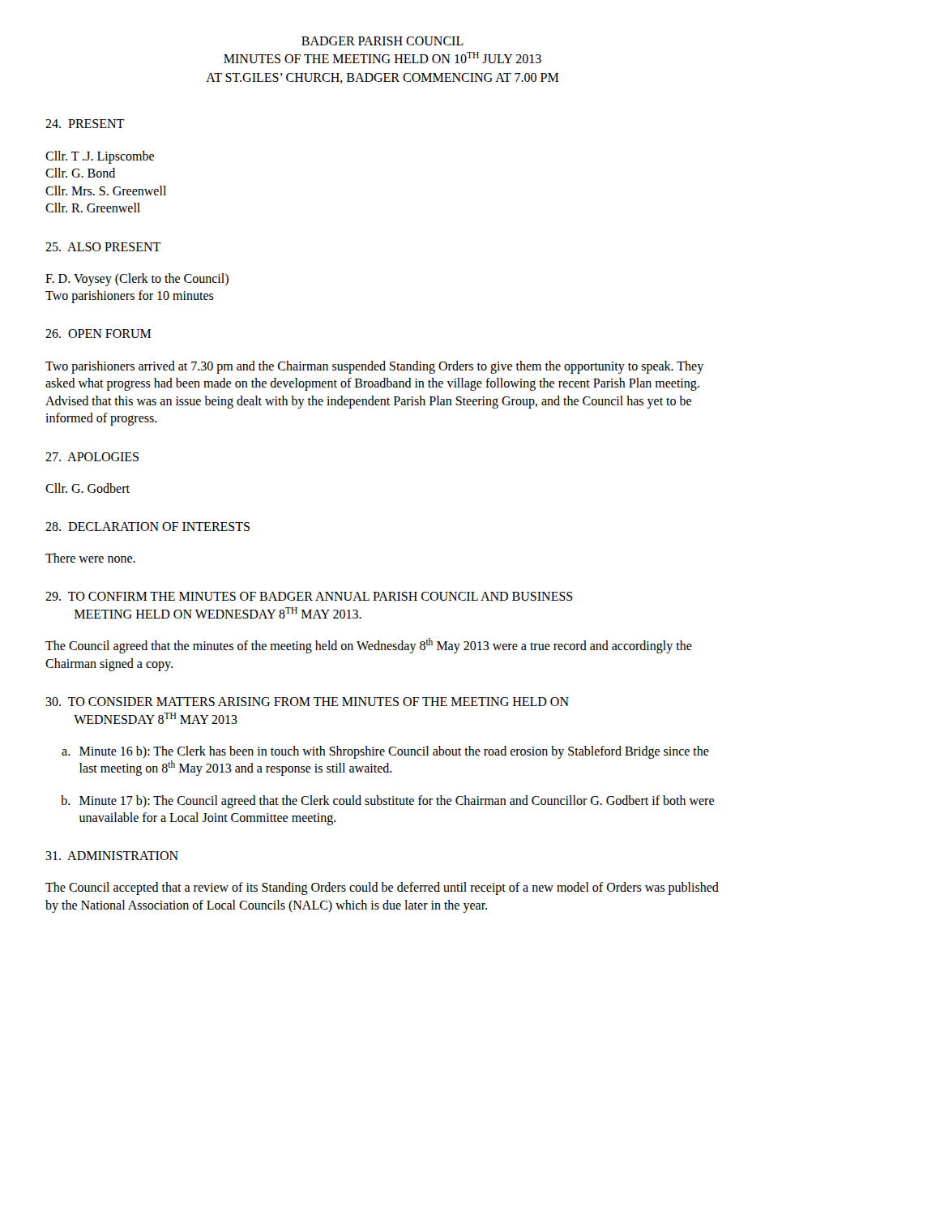Badger Parish Council
Minutes of the Meeting held on 10th July 2013
at St.Giles’ Church, Badger commencing at 7.00 pm
24. Present
Cllr. T .J. Lipscombe
Cllr. G. Bond
Cllr. Mrs. S. Greenwell
Cllr. R. Greenwell
25. Also Present
F. D. Voysey (Clerk to the Council)
Two parishioners for 10 minutes
26. Open Forum
Two parishioners arrived at 7.30 pm and the Chairman suspended Standing Orders to give them the opportunity to speak. They asked what progress had been made on the development of Broadband in the village following the recent Parish Plan meeting. Advised that this was an issue being dealt with by the independent Parish Plan Steering Group, and the Council has yet to be informed of progress.
27. Apologies
Cllr. G. Godbert
28. Declaration of Interests
There were none.
29. To confirm the minutes of Badger Annual Parish Council and Business
Meeting held on Wednesday 8th May 2013.
The Council agreed that the minutes of the meeting held on Wednesday 8th May 2013 were a true record and accordingly the Chairman signed a copy.
30. To consider matters arising from the minutes of the meeting held on
Wednesday 8th May 2013
Minute 16 b): The Clerk has been in touch with Shropshire Council about the road erosion by Stableford Bridge since the last meeting on 8th May 2013 and a response is still awaited.
Minute 17 b): The Council agreed that the Clerk could substitute for the Chairman and Councillor G. Godbert if both were unavailable for a Local Joint Committee meeting.
31. Administration
The Council accepted that a review of its Standing Orders could be deferred until receipt of a new model of Orders was published by the National Association of Local Councils (NALC) which is due later in the year.